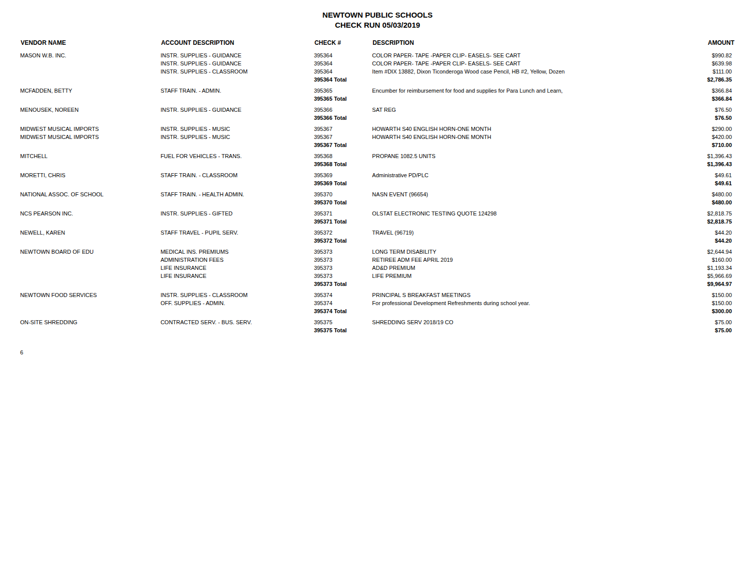NEWTOWN PUBLIC SCHOOLS
CHECK RUN 05/03/2019
| VENDOR NAME | ACCOUNT DESCRIPTION | CHECK # | DESCRIPTION | AMOUNT |
| --- | --- | --- | --- | --- |
| MASON W.B. INC. | INSTR. SUPPLIES - GUIDANCE | 395364 | COLOR PAPER- TAPE -PAPER CLIP- EASELS- SEE CART | $990.82 |
| | INSTR. SUPPLIES - GUIDANCE | 395364 | COLOR PAPER- TAPE -PAPER CLIP- EASELS- SEE CART | $639.98 |
| | INSTR. SUPPLIES - CLASSROOM | 395364 | Item #DIX 13882, Dixon Ticonderoga Wood case Pencil, HB #2, Yellow, Dozen | $111.00 |
| | | 395364 Total | | $2,786.35 |
| MCFADDEN, BETTY | STAFF TRAIN. - ADMIN. | 395365 | Encumber for reimbursement for food and supplies for Para Lunch and Learn, | $366.84 |
| | | 395365 Total | | $366.84 |
| MENOUSEK, NOREEN | INSTR. SUPPLIES - GUIDANCE | 395366 | SAT REG | $76.50 |
| | | 395366 Total | | $76.50 |
| MIDWEST MUSICAL IMPORTS | INSTR. SUPPLIES - MUSIC | 395367 | HOWARTH S40 ENGLISH HORN-ONE MONTH | $290.00 |
| MIDWEST MUSICAL IMPORTS | INSTR. SUPPLIES - MUSIC | 395367 | HOWARTH S40 ENGLISH HORN-ONE MONTH | $420.00 |
| | | 395367 Total | | $710.00 |
| MITCHELL | FUEL FOR VEHICLES - TRANS. | 395368 | PROPANE 1082.5 UNITS | $1,396.43 |
| | | 395368 Total | | $1,396.43 |
| MORETTI, CHRIS | STAFF TRAIN. - CLASSROOM | 395369 | Administrative PD/PLC | $49.61 |
| | | 395369 Total | | $49.61 |
| NATIONAL ASSOC. OF SCHOOL | STAFF TRAIN. - HEALTH ADMIN. | 395370 | NASN EVENT (96654) | $480.00 |
| | | 395370 Total | | $480.00 |
| NCS PEARSON INC. | INSTR. SUPPLIES - GIFTED | 395371 | OLSTAT ELECTRONIC TESTING QUOTE 124298 | $2,818.75 |
| | | 395371 Total | | $2,818.75 |
| NEWELL, KAREN | STAFF TRAVEL - PUPIL SERV. | 395372 | TRAVEL (96719) | $44.20 |
| | | 395372 Total | | $44.20 |
| NEWTOWN BOARD OF EDU | MEDICAL INS. PREMIUMS | 395373 | LONG TERM DISABILITY | $2,644.94 |
| | ADMINISTRATION FEES | 395373 | RETIREE ADM FEE APRIL 2019 | $160.00 |
| | LIFE INSURANCE | 395373 | AD&D PREMIUM | $1,193.34 |
| | LIFE INSURANCE | 395373 | LIFE PREMIUM | $5,966.69 |
| | | 395373 Total | | $9,964.97 |
| NEWTOWN FOOD SERVICES | INSTR. SUPPLIES - CLASSROOM | 395374 | PRINCIPAL S BREAKFAST MEETINGS | $150.00 |
| | OFF. SUPPLIES - ADMIN. | 395374 | For professional Development Refreshments during school year. | $150.00 |
| | | 395374 Total | | $300.00 |
| ON-SITE SHREDDING | CONTRACTED SERV. - BUS. SERV. | 395375 | SHREDDING SERV 2018/19 CO | $75.00 |
| | | 395375 Total | | $75.00 |
6